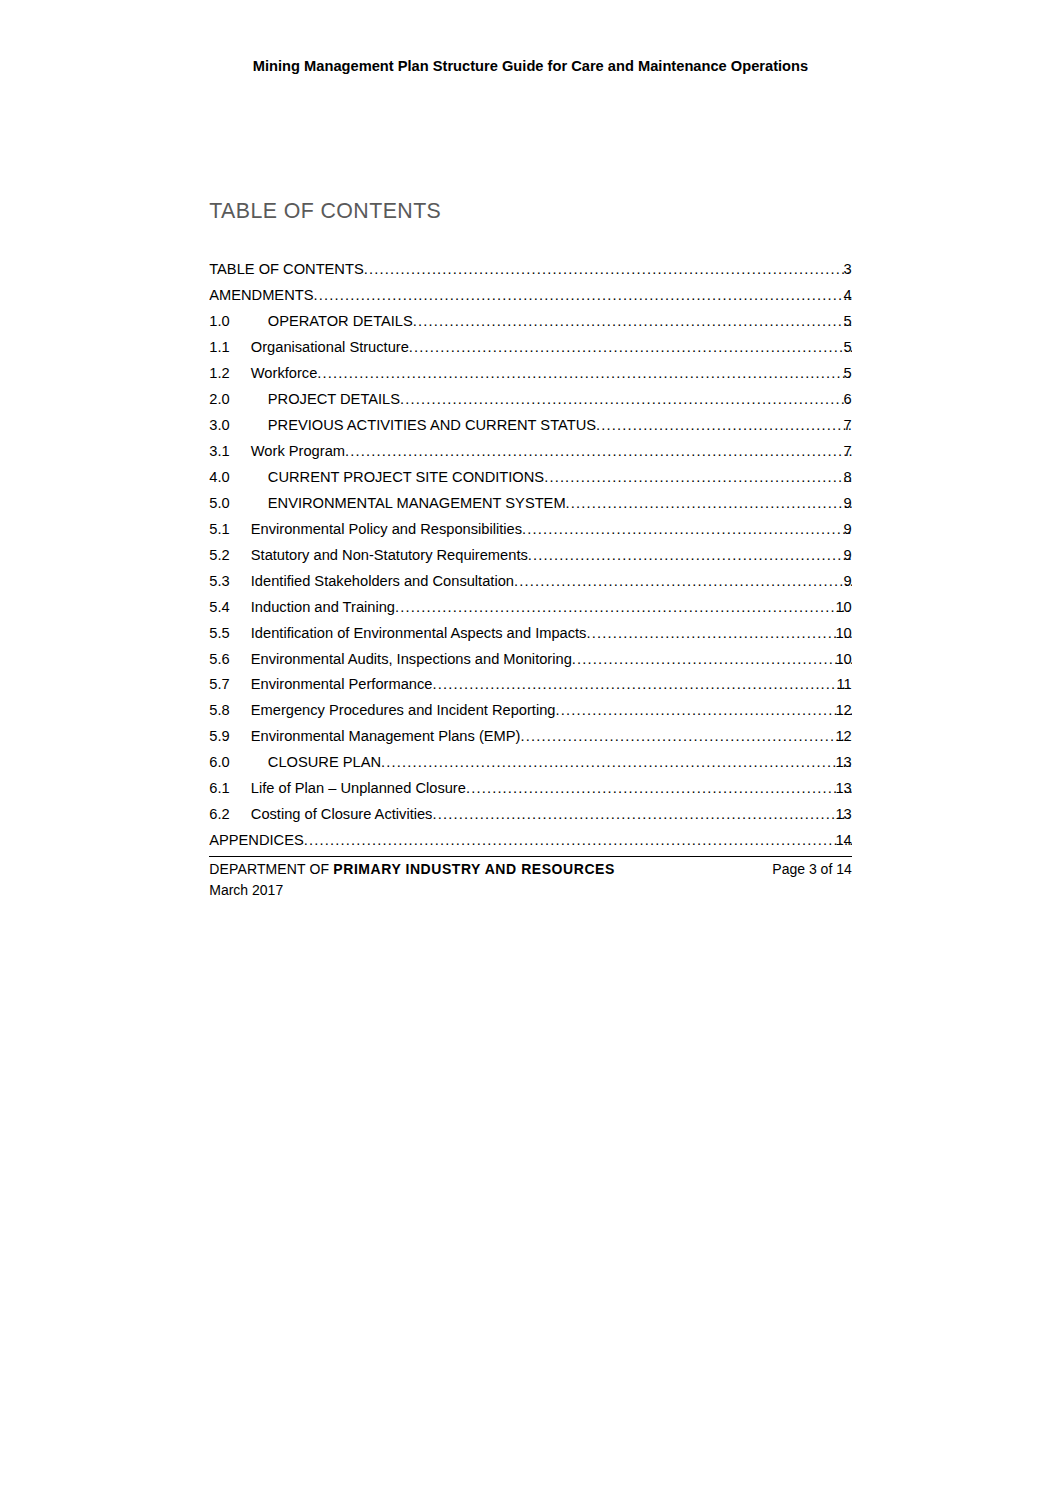Mining Management Plan Structure Guide for Care and Maintenance Operations
TABLE OF CONTENTS
3 TABLE OF CONTENTS.................................................................................................................
4 AMENDMENTS.............................................................................................................................
51.0 OPERATOR DETAILS.......................................................................................................
51.1 Organisational Structure.................................................................................................
51.2 Workforce.......................................................................................................................
62.0 PROJECT DETAILS...........................................................................................................
73.0 PREVIOUS ACTIVITIES AND CURRENT STATUS.............................................................
73.1 Work Program...............................................................................................................
84.0 CURRENT PROJECT SITE CONDITIONS...........................................................................
95.0 ENVIRONMENTAL MANAGEMENT SYSTEM...................................................................
95.1 Environmental Policy and Responsibilities.......................................................................
95.2 Statutory and Non-Statutory Requirements..................................................................
95.3 Identified Stakeholders and Consultation.......................................................................
105.4 Induction and Training..................................................................................................
105.5 Identification of Environmental Aspects and Impacts...................................................
105.6 Environmental Audits, Inspections and Monitoring......................................................
115.7 Environmental Performance.........................................................................................
125.8 Emergency Procedures and Incident Reporting.............................................................
125.9 Environmental Management Plans (EMP).....................................................................
136.0 CLOSURE PLAN..............................................................................................................
136.1 Life of Plan – Unplanned Closure................................................................................
136.2 Costing of Closure Activities.........................................................................................
14 APPENDICES.............................................................................................................................
DEPARTMENT OF PRIMARY INDUSTRY AND RESOURCES
Page 3 of 14
March 2017